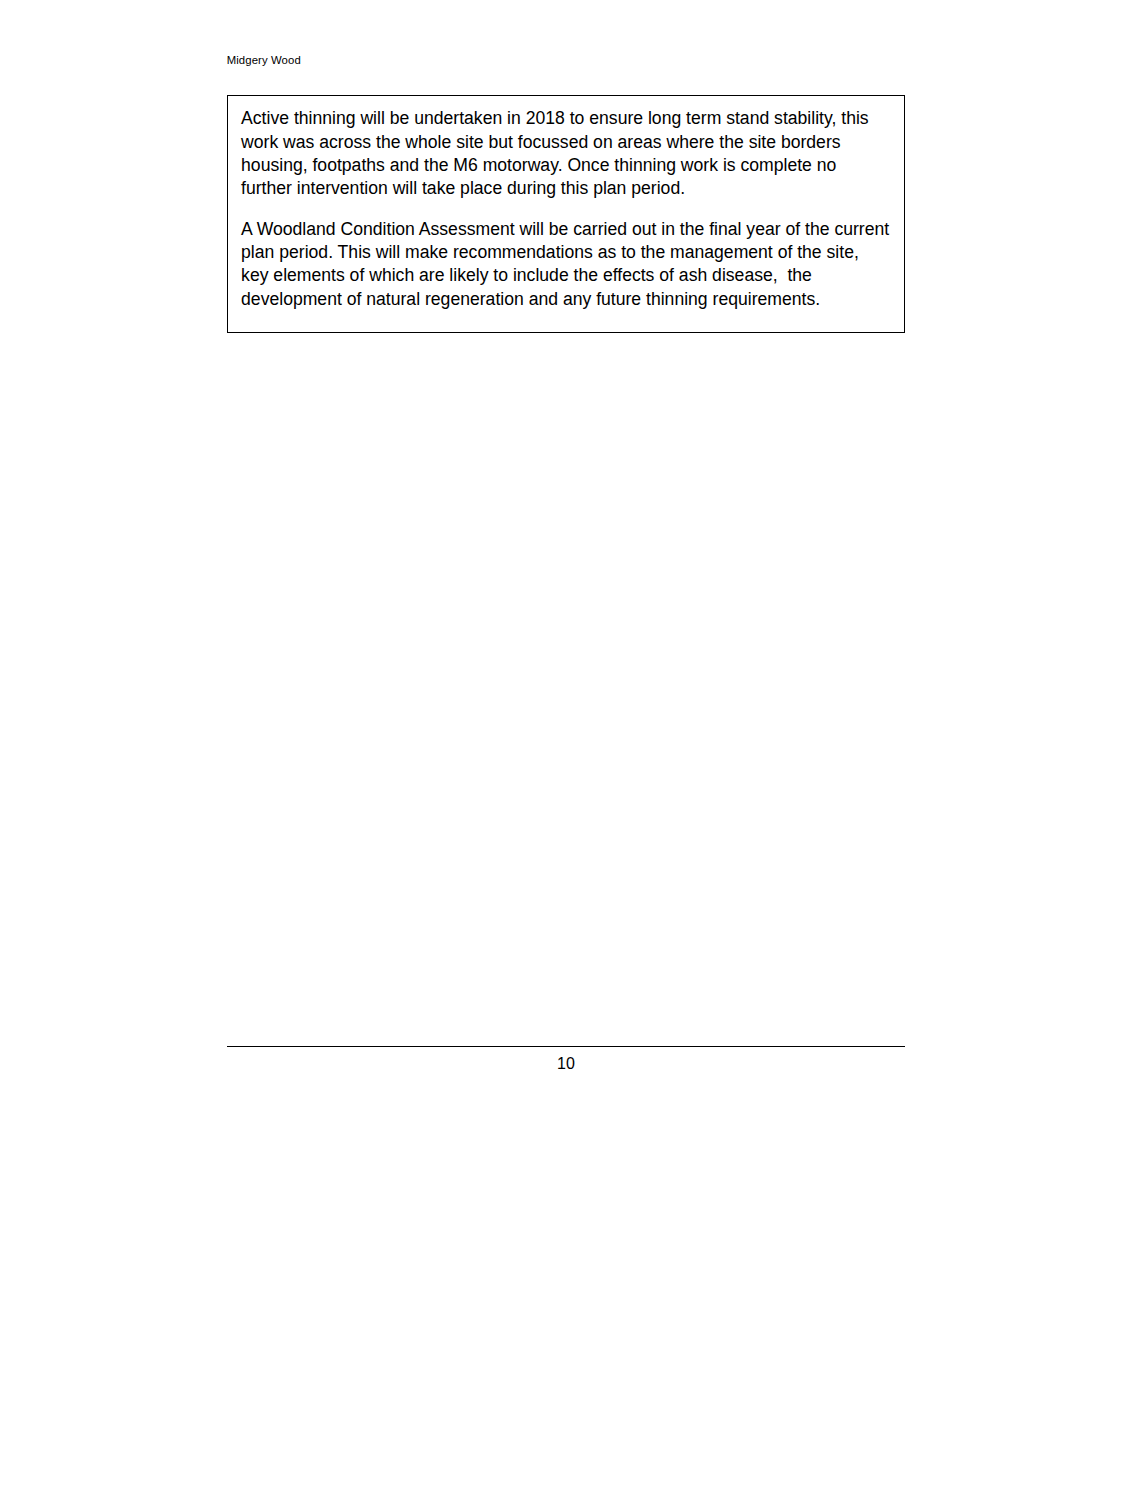Midgery Wood
Active thinning will be undertaken in 2018 to ensure long term stand stability, this work was across the whole site but focussed on areas where the site borders housing, footpaths and the M6 motorway. Once thinning work is complete no further intervention will take place during this plan period.
A Woodland Condition Assessment will be carried out in the final year of the current plan period. This will make recommendations as to the management of the site, key elements of which are likely to include the effects of ash disease, the development of natural regeneration and any future thinning requirements.
10